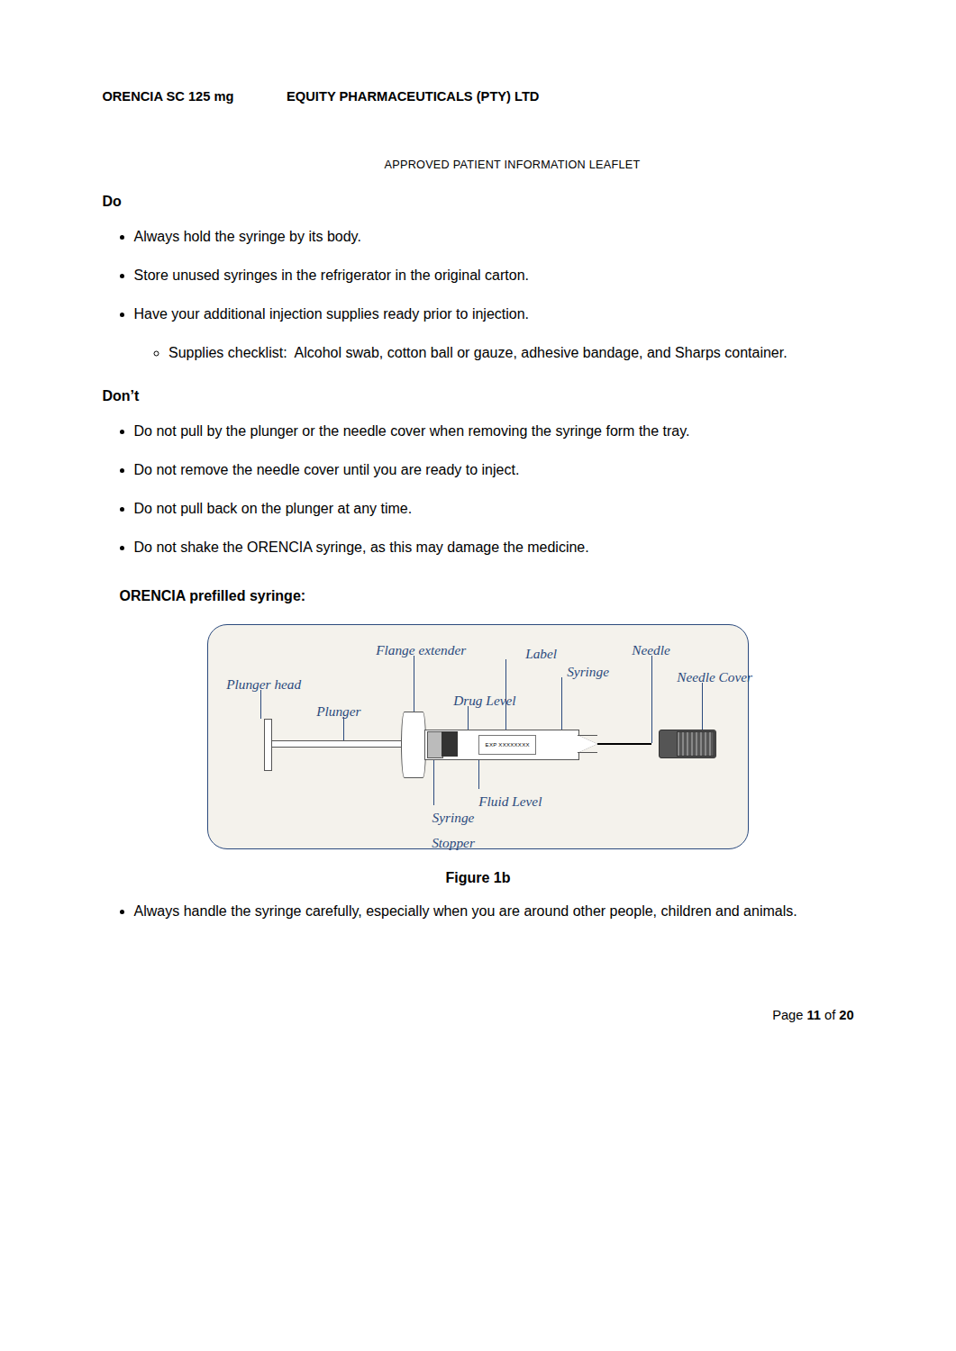ORENCIA SC 125 mg EQUITY PHARMACEUTICALS (PTY) LTD
APPROVED PATIENT INFORMATION LEAFLET
Do
Always hold the syringe by its body.
Store unused syringes in the refrigerator in the original carton.
Have your additional injection supplies ready prior to injection.
Supplies checklist: Alcohol swab, cotton ball or gauze, adhesive bandage, and Sharps container.
Don’t
Do not pull by the plunger or the needle cover when removing the syringe form the tray.
Do not remove the needle cover until you are ready to inject.
Do not pull back on the plunger at any time.
Do not shake the ORENCIA syringe, as this may damage the medicine.
ORENCIA prefilled syringe:
Plunger head Plunger Flange extender Drug Level Label Syringe Needle Needle Cover Fluid Level Syringe
Stopper
EXP XXXXXXXX
Figure 1b
Always handle the syringe carefully, especially when you are around other people, children and animals.
Page 11 of 20